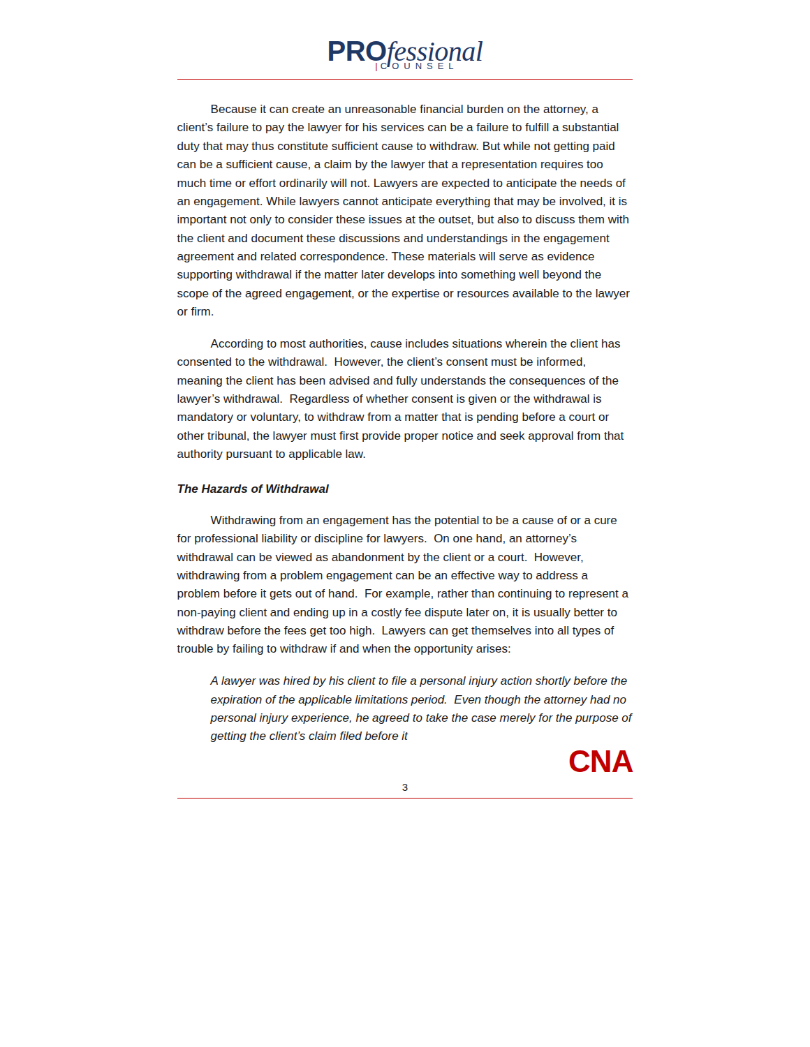PRO fessional
|COUNSEL
Because it can create an unreasonable financial burden on the attorney, a client’s failure to pay the lawyer for his services can be a failure to fulfill a substantial duty that may thus constitute sufficient cause to withdraw. But while not getting paid can be a sufficient cause, a claim by the lawyer that a representation requires too much time or effort ordinarily will not. Lawyers are expected to anticipate the needs of an engagement. While lawyers cannot anticipate everything that may be involved, it is important not only to consider these issues at the outset, but also to discuss them with the client and document these discussions and understandings in the engagement agreement and related correspondence. These materials will serve as evidence supporting withdrawal if the matter later develops into something well beyond the scope of the agreed engagement, or the expertise or resources available to the lawyer or firm.
According to most authorities, cause includes situations wherein the client has consented to the withdrawal. However, the client’s consent must be informed, meaning the client has been advised and fully understands the consequences of the lawyer’s withdrawal. Regardless of whether consent is given or the withdrawal is mandatory or voluntary, to withdraw from a matter that is pending before a court or other tribunal, the lawyer must first provide proper notice and seek approval from that authority pursuant to applicable law.
The Hazards of Withdrawal
Withdrawing from an engagement has the potential to be a cause of or a cure for professional liability or discipline for lawyers. On one hand, an attorney’s withdrawal can be viewed as abandonment by the client or a court. However, withdrawing from a problem engagement can be an effective way to address a problem before it gets out of hand. For example, rather than continuing to represent a non-paying client and ending up in a costly fee dispute later on, it is usually better to withdraw before the fees get too high. Lawyers can get themselves into all types of trouble by failing to withdraw if and when the opportunity arises:
A lawyer was hired by his client to file a personal injury action shortly before the expiration of the applicable limitations period. Even though the attorney had no personal injury experience, he agreed to take the case merely for the purpose of getting the client’s claim filed before it
CNA
3